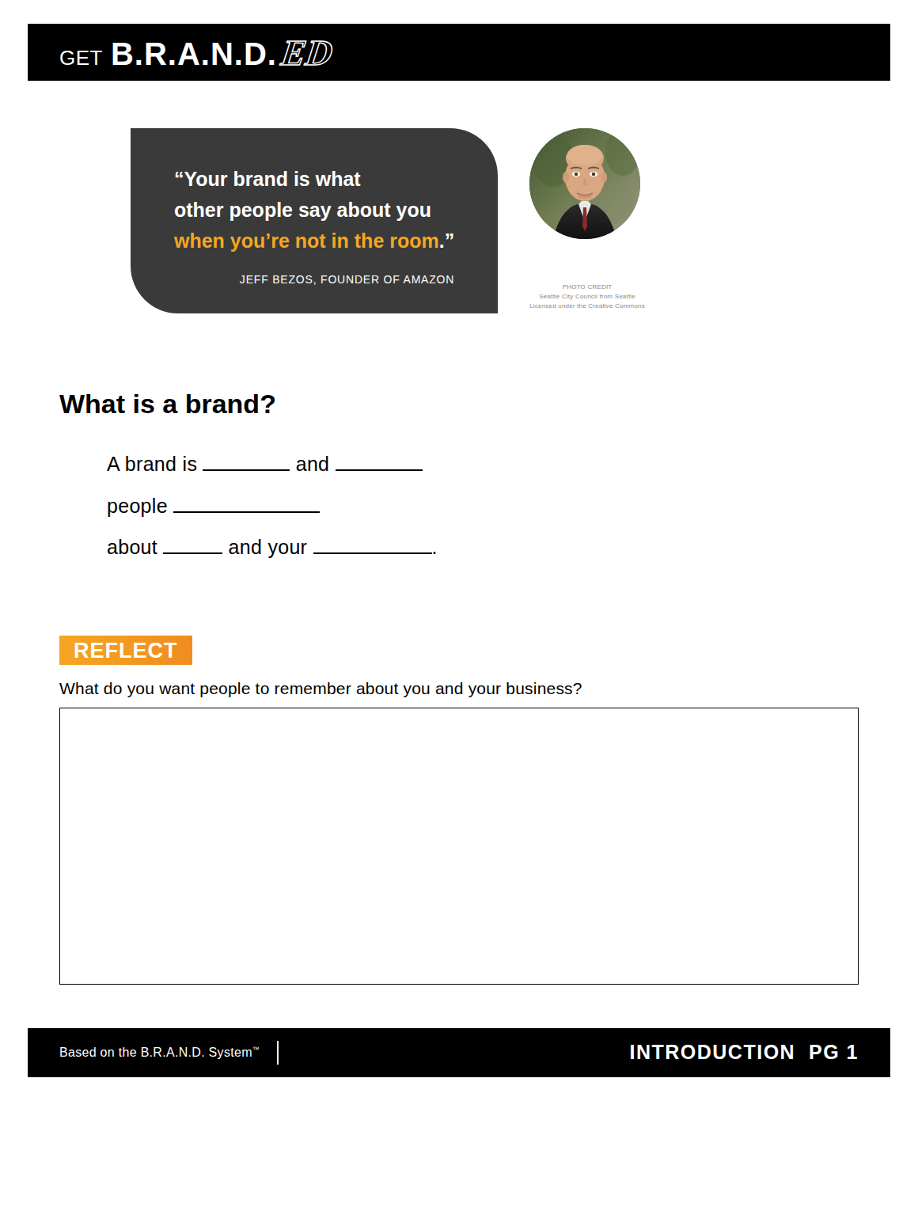GET B.R.A.N.D. ED
“Your brand is what
other people say about you
when you’re not in the room.”
JEFF BEZOS, FOUNDER OF AMAZON
PHOTO CREDIT
Seattle City Council from Seattle
Licensed under the Creative Commons
What is a brand?
A brand is and
people
about and your .
REFLECT
What do you want people to remember about you and your business?
Based on the B.R.A.N.D. System™
INTRODUCTION PG 1